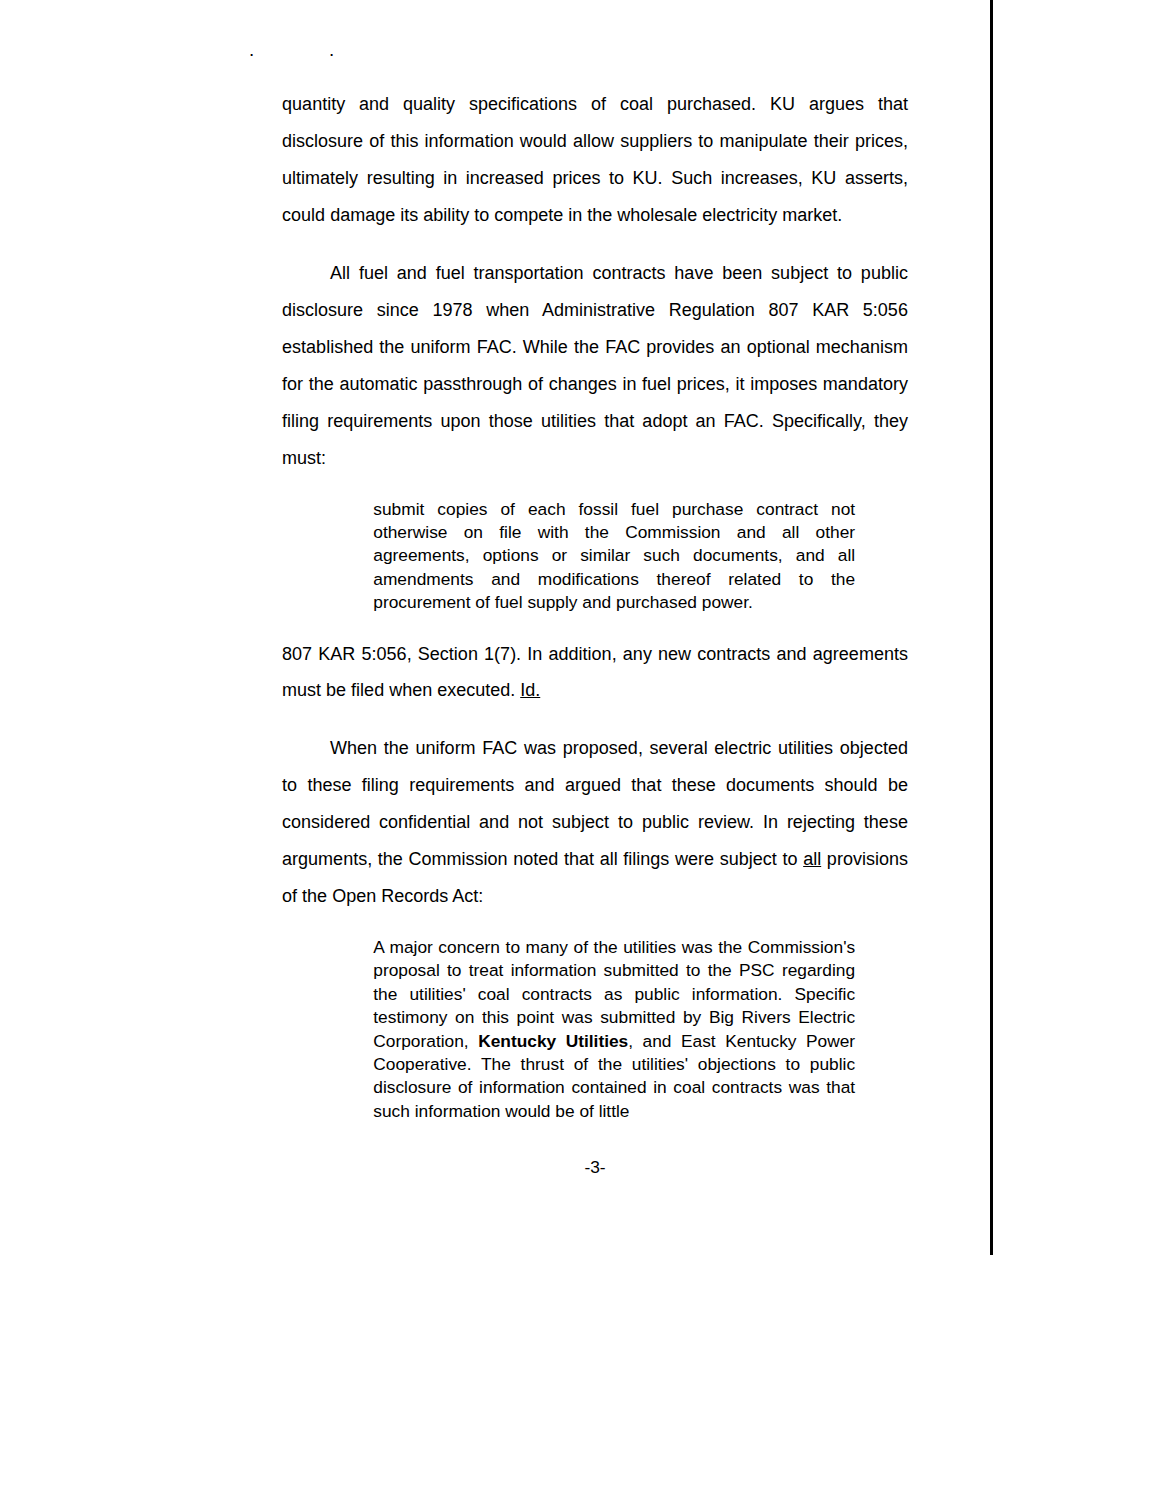· ·
quantity and quality specifications of coal purchased. KU argues that disclosure of this information would allow suppliers to manipulate their prices, ultimately resulting in increased prices to KU. Such increases, KU asserts, could damage its ability to compete in the wholesale electricity market.
All fuel and fuel transportation contracts have been subject to public disclosure since 1978 when Administrative Regulation 807 KAR 5:056 established the uniform FAC. While the FAC provides an optional mechanism for the automatic passthrough of changes in fuel prices, it imposes mandatory filing requirements upon those utilities that adopt an FAC. Specifically, they must:
submit copies of each fossil fuel purchase contract not otherwise on file with the Commission and all other agreements, options or similar such documents, and all amendments and modifications thereof related to the procurement of fuel supply and purchased power.
807 KAR 5:056, Section 1(7). In addition, any new contracts and agreements must be filed when executed. Id.
When the uniform FAC was proposed, several electric utilities objected to these filing requirements and argued that these documents should be considered confidential and not subject to public review. In rejecting these arguments, the Commission noted that all filings were subject to all provisions of the Open Records Act:
A major concern to many of the utilities was the Commission's proposal to treat information submitted to the PSC regarding the utilities' coal contracts as public information. Specific testimony on this point was submitted by Big Rivers Electric Corporation, Kentucky Utilities, and East Kentucky Power Cooperative. The thrust of the utilities' objections to public disclosure of information contained in coal contracts was that such information would be of little
-3-